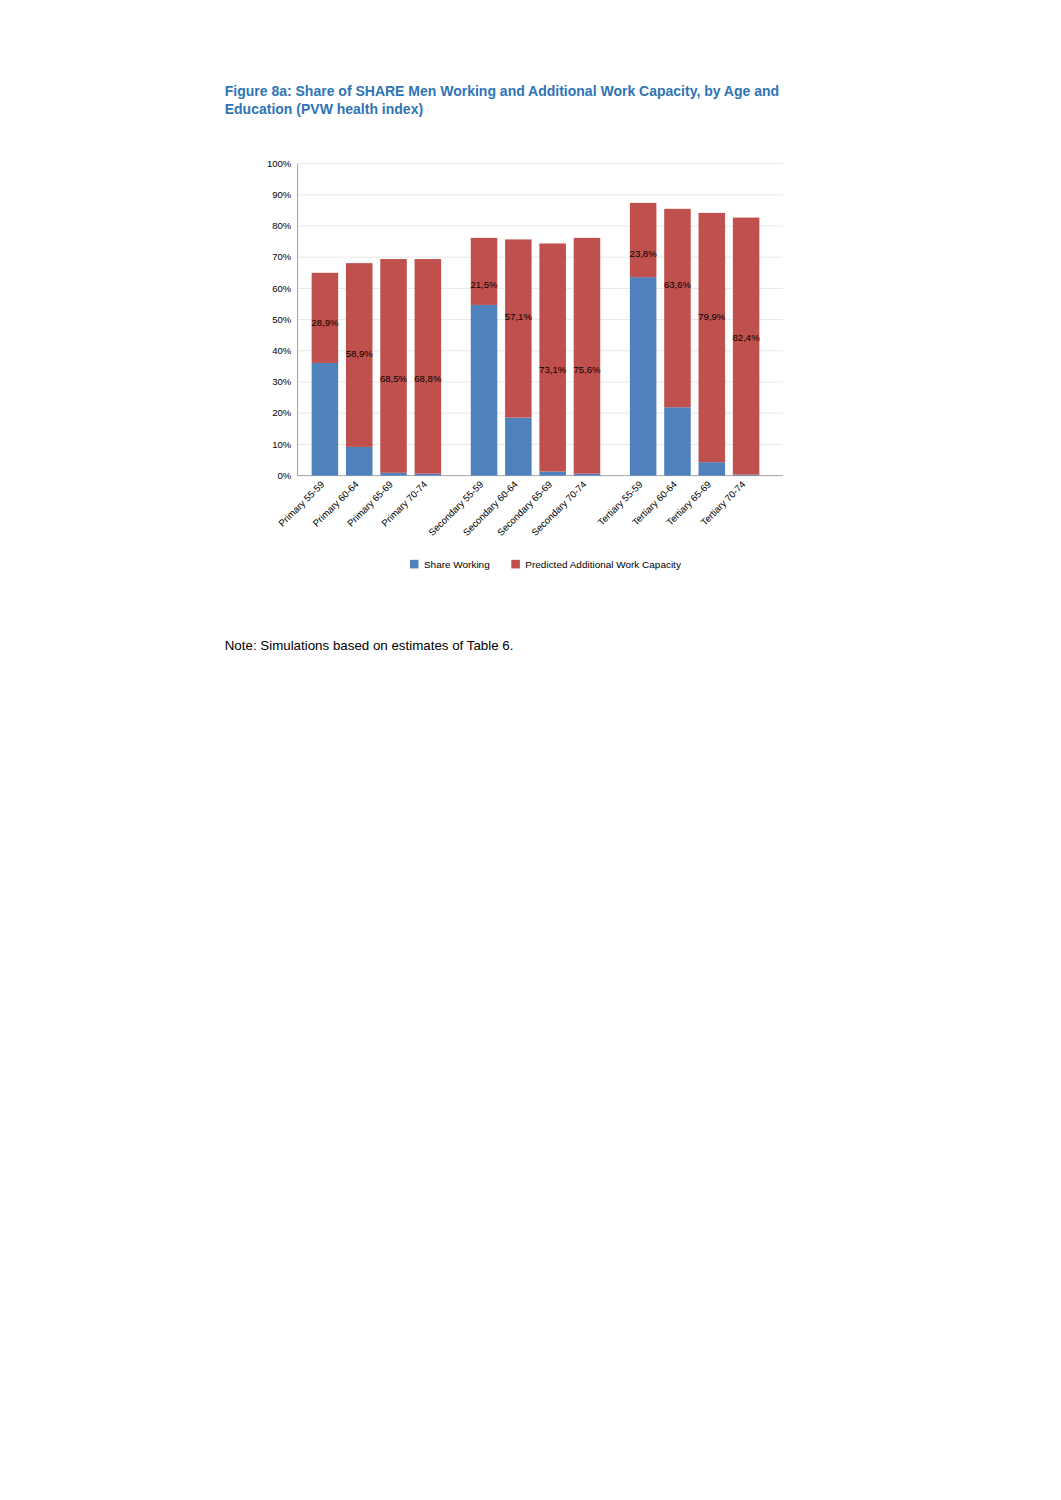Figure 8a: Share of SHARE Men Working and Additional Work Capacity, by Age and Education (PVW health index)
Chart geometry (viewBox units): plot area x: 78 -> 700 plot area y: 20 (100%) -> 420 (0%) => 4 units per 1% 100% 90% 80% 70% 60% 50% 40% 30% 20% 10% 0% 28,9% 58,9% 68,5% 68,8% 21,5% 57,1% 73,1% 75,6% 23,8% 63,6% 79,9% 82,4% Primary 55-59 Primary 60-64 Primary 65-69 Primary 70-74 Secondary 55-59 Secondary 60-64 Secondary 65-69 Secondary 70-74 Tertiary 55-59 Tertiary 60-64 Tertiary 65-69 Tertiary 70-74 Share Working Predicted Additional Work Capacity
Note: Simulations based on estimates of Table 6.